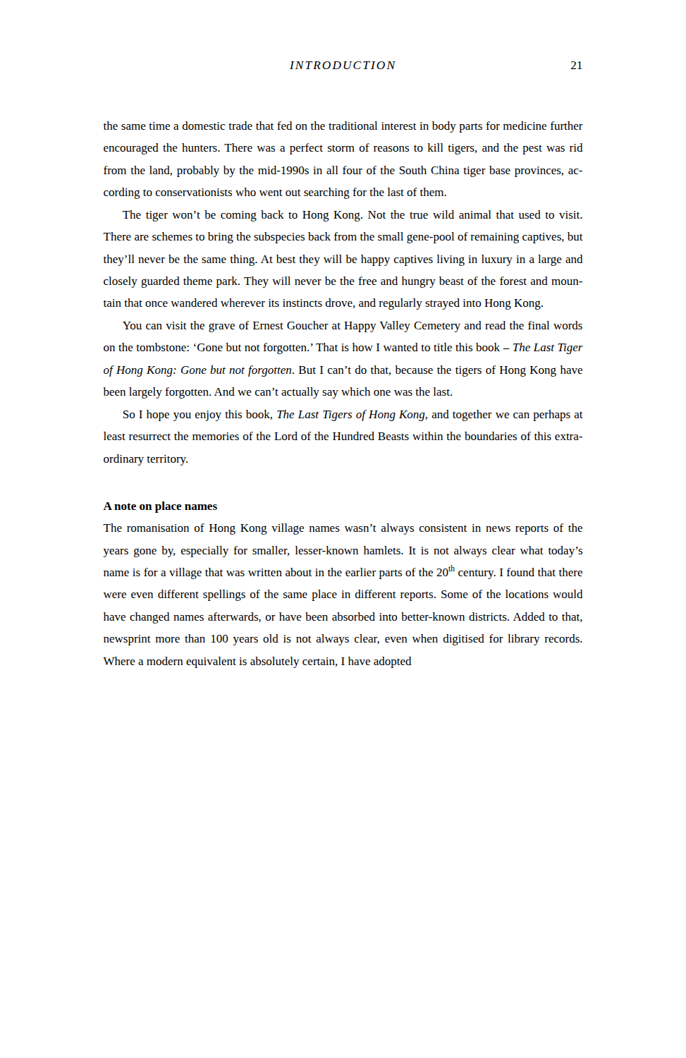INTRODUCTION 21
the same time a domestic trade that fed on the traditional interest in body parts for medicine further encouraged the hunters. There was a perfect storm of reasons to kill tigers, and the pest was rid from the land, probably by the mid-1990s in all four of the South China tiger base provinces, according to conservationists who went out searching for the last of them.
The tiger won’t be coming back to Hong Kong. Not the true wild animal that used to visit. There are schemes to bring the subspecies back from the small gene-pool of remaining captives, but they’ll never be the same thing. At best they will be happy captives living in luxury in a large and closely guarded theme park. They will never be the free and hungry beast of the forest and mountain that once wandered wherever its instincts drove, and regularly strayed into Hong Kong.
You can visit the grave of Ernest Goucher at Happy Valley Cemetery and read the final words on the tombstone: ‘Gone but not forgotten.’ That is how I wanted to title this book – The Last Tiger of Hong Kong: Gone but not forgotten. But I can’t do that, because the tigers of Hong Kong have been largely forgotten. And we can’t actually say which one was the last.
So I hope you enjoy this book, The Last Tigers of Hong Kong, and together we can perhaps at least resurrect the memories of the Lord of the Hundred Beasts within the boundaries of this extraordinary territory.
A note on place names
The romanisation of Hong Kong village names wasn’t always consistent in news reports of the years gone by, especially for smaller, lesser-known hamlets. It is not always clear what today’s name is for a village that was written about in the earlier parts of the 20th century. I found that there were even different spellings of the same place in different reports. Some of the locations would have changed names afterwards, or have been absorbed into better-known districts. Added to that, newsprint more than 100 years old is not always clear, even when digitised for library records. Where a modern equivalent is absolutely certain, I have adopted